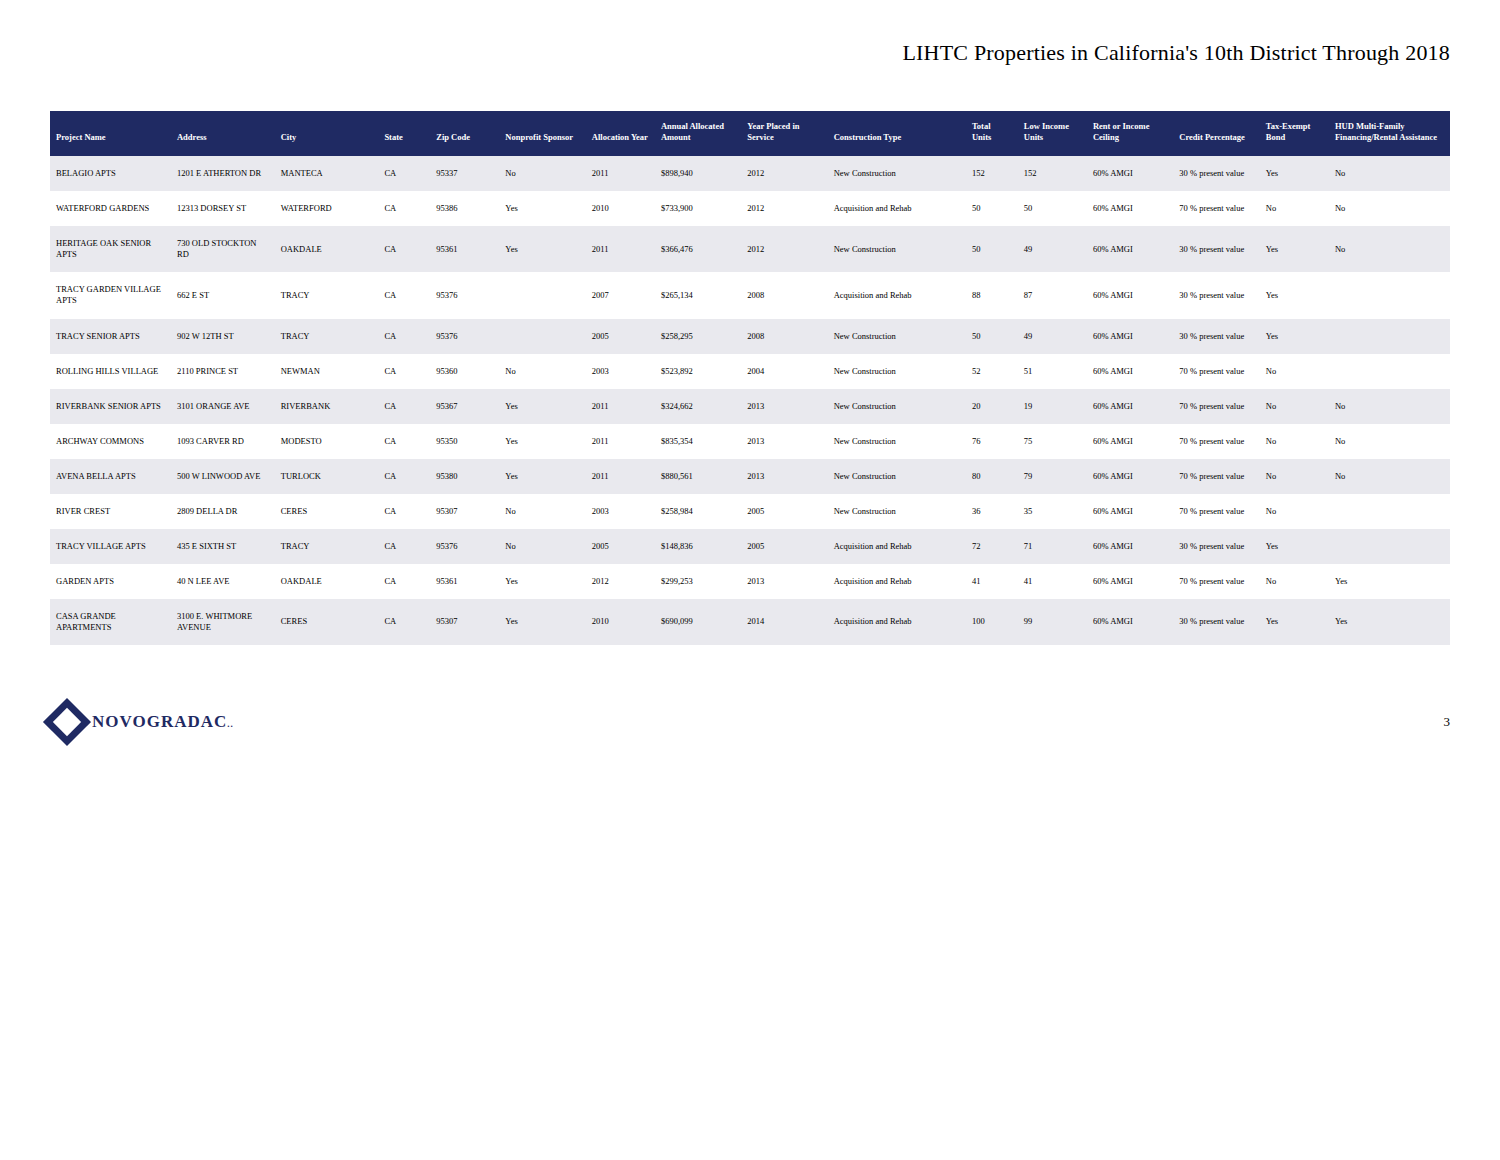LIHTC Properties in California's 10th District Through 2018
| Project Name | Address | City | State | Zip Code | Nonprofit Sponsor | Allocation Year | Annual Allocated Amount | Year Placed in Service | Construction Type | Total Units | Low Income Units | Rent or Income Ceiling | Credit Percentage | Tax-Exempt Bond | HUD Multi-Family Financing/Rental Assistance |
| --- | --- | --- | --- | --- | --- | --- | --- | --- | --- | --- | --- | --- | --- | --- | --- |
| BELAGIO APTS | 1201 E ATHERTON DR | MANTECA | CA | 95337 | No | 2011 | $898,940 | 2012 | New Construction | 152 | 152 | 60% AMGI | 30 % present value | Yes | No |
| WATERFORD GARDENS | 12313 DORSEY ST | WATERFORD | CA | 95386 | Yes | 2010 | $733,900 | 2012 | Acquisition and Rehab | 50 | 50 | 60% AMGI | 70 % present value | No | No |
| HERITAGE OAK SENIOR APTS | 730 OLD STOCKTON RD | OAKDALE | CA | 95361 | Yes | 2011 | $366,476 | 2012 | New Construction | 50 | 49 | 60% AMGI | 30 % present value | Yes | No |
| TRACY GARDEN VILLAGE APTS | 662 E ST | TRACY | CA | 95376 | | 2007 | $265,134 | 2008 | Acquisition and Rehab | 88 | 87 | 60% AMGI | 30 % present value | Yes | |
| TRACY SENIOR APTS | 902 W 12TH ST | TRACY | CA | 95376 | | 2005 | $258,295 | 2008 | New Construction | 50 | 49 | 60% AMGI | 30 % present value | Yes | |
| ROLLING HILLS VILLAGE | 2110 PRINCE ST | NEWMAN | CA | 95360 | No | 2003 | $523,892 | 2004 | New Construction | 52 | 51 | 60% AMGI | 70 % present value | No | |
| RIVERBANK SENIOR APTS | 3101 ORANGE AVE | RIVERBANK | CA | 95367 | Yes | 2011 | $324,662 | 2013 | New Construction | 20 | 19 | 60% AMGI | 70 % present value | No | No |
| ARCHWAY COMMONS | 1093 CARVER RD | MODESTO | CA | 95350 | Yes | 2011 | $835,354 | 2013 | New Construction | 76 | 75 | 60% AMGI | 70 % present value | No | No |
| AVENA BELLA APTS | 500 W LINWOOD AVE | TURLOCK | CA | 95380 | Yes | 2011 | $880,561 | 2013 | New Construction | 80 | 79 | 60% AMGI | 70 % present value | No | No |
| RIVER CREST | 2809 DELLA DR | CERES | CA | 95307 | No | 2003 | $258,984 | 2005 | New Construction | 36 | 35 | 60% AMGI | 70 % present value | No | |
| TRACY VILLAGE APTS | 435 E SIXTH ST | TRACY | CA | 95376 | No | 2005 | $148,836 | 2005 | Acquisition and Rehab | 72 | 71 | 60% AMGI | 30 % present value | Yes | |
| GARDEN APTS | 40 N LEE AVE | OAKDALE | CA | 95361 | Yes | 2012 | $299,253 | 2013 | Acquisition and Rehab | 41 | 41 | 60% AMGI | 70 % present value | No | Yes |
| CASA GRANDE APARTMENTS | 3100 E. WHITMORE AVENUE | CERES | CA | 95307 | Yes | 2010 | $690,099 | 2014 | Acquisition and Rehab | 100 | 99 | 60% AMGI | 30 % present value | Yes | Yes |
NOVOGRADAC..
3